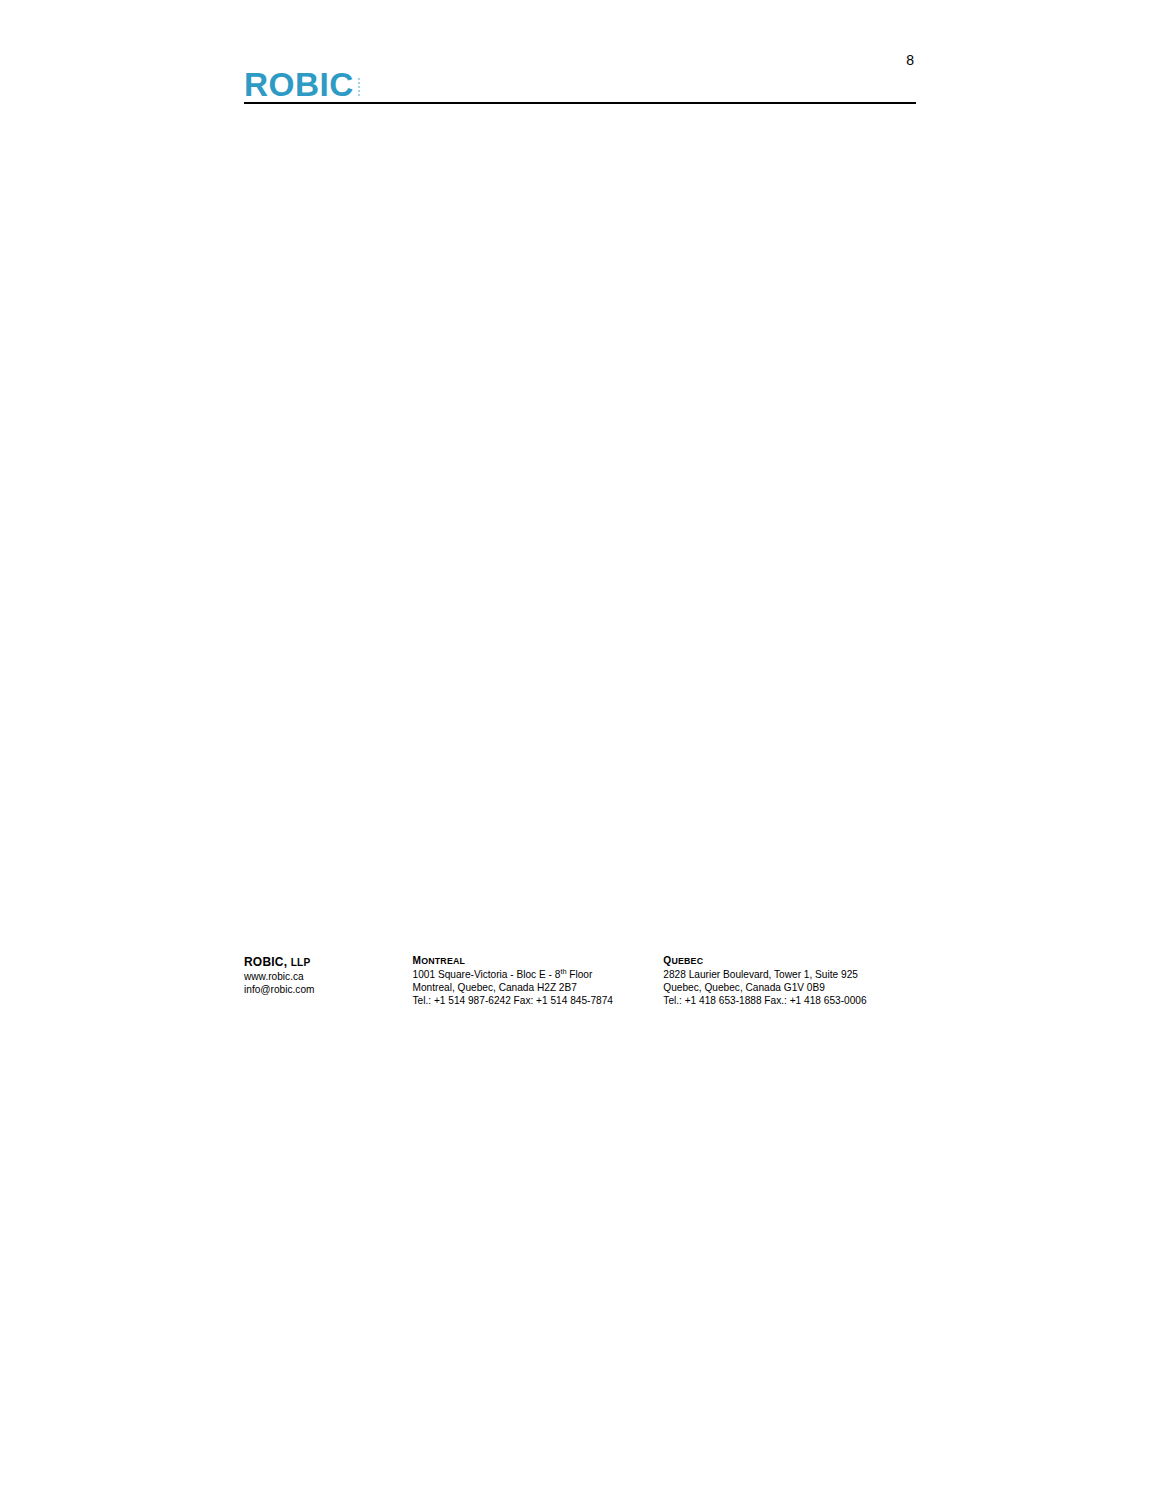8
ROBIC
ROBIC, LLP
www.robic.ca
info@robic.com
MONTREAL
1001 Square-Victoria - Bloc E - 8th Floor
Montreal, Quebec, Canada H2Z 2B7
Tel.: +1 514 987-6242 Fax: +1 514 845-7874
QUEBEC
2828 Laurier Boulevard, Tower 1, Suite 925
Quebec, Quebec, Canada G1V 0B9
Tel.: +1 418 653-1888 Fax.: +1 418 653-0006